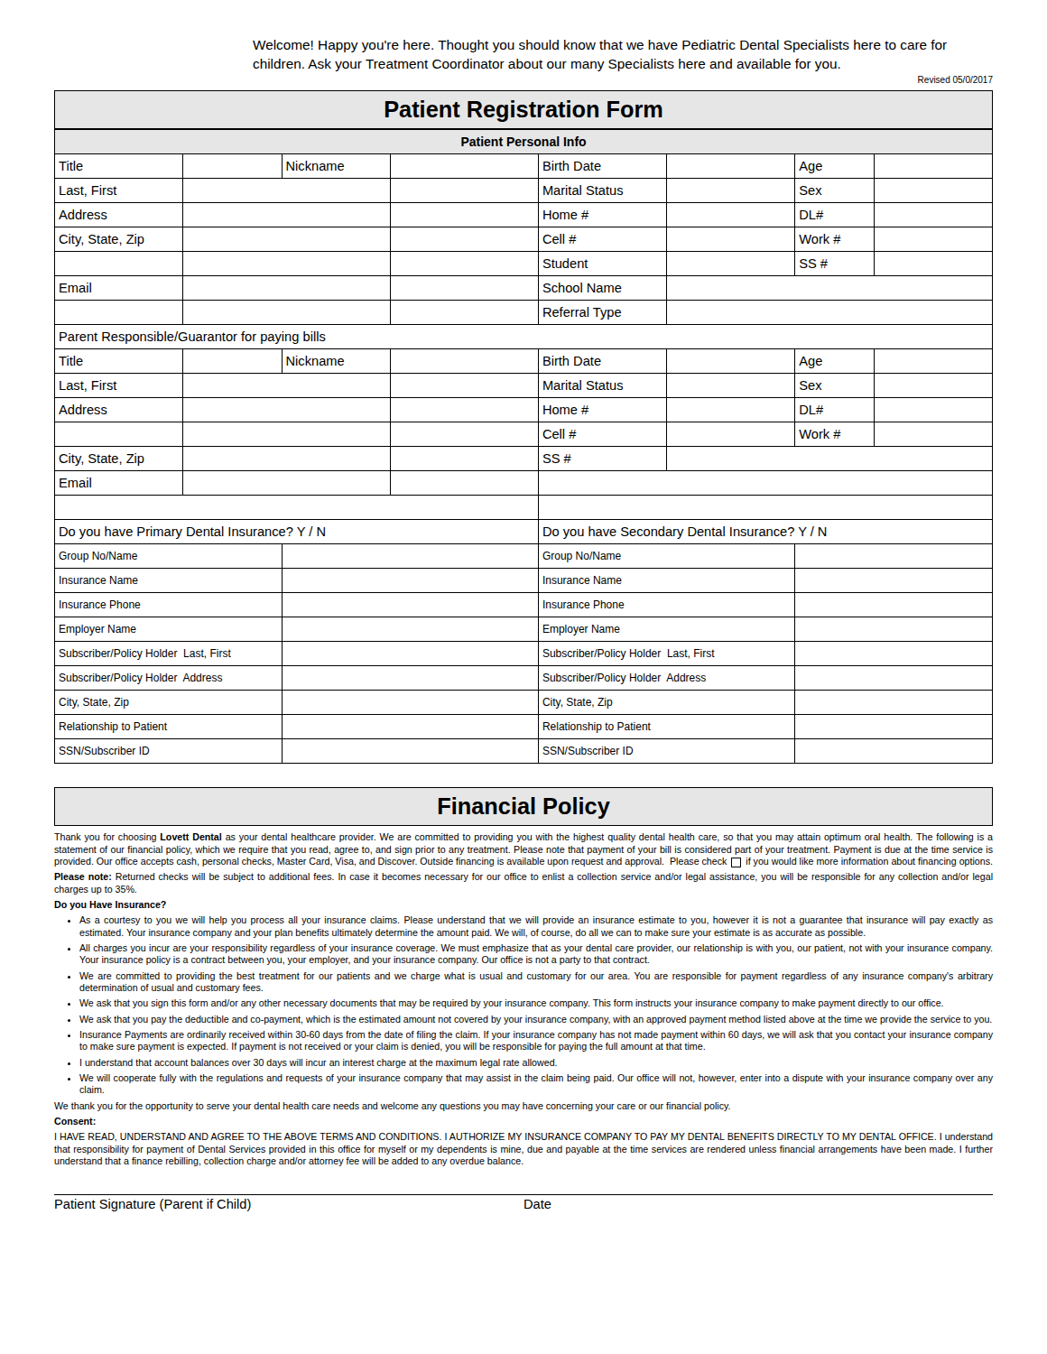Welcome! Happy you're here. Thought you should know that we have Pediatric Dental Specialists here to care for children. Ask your Treatment Coordinator about our many Specialists here and available for you.
Revised 05/0/2017
Patient Registration Form
| Patient Personal Info |
| Title | | Nickname | | Birth Date | | Age | |
| Last, First | | | Marital Status | | Sex | |
| Address | | | Home # | | DL# | |
| City, State, Zip | | | Cell # | | Work # | |
| | | | Student | | SS # | |
| Email | | | School Name | |
| | | | Referral Type | |
| Parent Responsible/Guarantor for paying bills |
| Title | | Nickname | | Birth Date | | Age | |
| Last, First | | | Marital Status | | Sex | |
| Address | | | Home # | | DL# | |
| | | | Cell # | | Work # | |
| City, State, Zip | | | SS # | |
| Email | | | |
| Do you have Primary Dental Insurance? Y / N | Do you have Secondary Dental Insurance? Y / N |
| Group No/Name | | Group No/Name | |
| Insurance Name | | Insurance Name | |
| Insurance Phone | | Insurance Phone | |
| Employer Name | | Employer Name | |
| Subscriber/Policy Holder Last, First | | Subscriber/Policy Holder Last, First | |
| Subscriber/Policy Holder Address | | Subscriber/Policy Holder Address | |
| City, State, Zip | | City, State, Zip | |
| Relationship to Patient | | Relationship to Patient | |
| SSN/Subscriber ID | | SSN/Subscriber ID | |
Financial Policy
Thank you for choosing Lovett Dental as your dental healthcare provider. We are committed to providing you with the highest quality dental health care, so that you may attain optimum oral health. The following is a statement of our financial policy, which we require that you read, agree to, and sign prior to any treatment. Please note that payment of your bill is considered part of your treatment. Payment is due at the time service is provided. Our office accepts cash, personal checks, Master Card, Visa, and Discover. Outside financing is available upon request and approval. Please check if you would like more information about financing options.
Please note: Returned checks will be subject to additional fees. In case it becomes necessary for our office to enlist a collection service and/or legal assistance, you will be responsible for any collection and/or legal charges up to 35%.
Do you Have Insurance?
As a courtesy to you we will help you process all your insurance claims. Please understand that we will provide an insurance estimate to you, however it is not a guarantee that insurance will pay exactly as estimated. Your insurance company and your plan benefits ultimately determine the amount paid. We will, of course, do all we can to make sure your estimate is as accurate as possible.
All charges you incur are your responsibility regardless of your insurance coverage. We must emphasize that as your dental care provider, our relationship is with you, our patient, not with your insurance company. Your insurance policy is a contract between you, your employer, and your insurance company. Our office is not a party to that contract.
We are committed to providing the best treatment for our patients and we charge what is usual and customary for our area. You are responsible for payment regardless of any insurance company's arbitrary determination of usual and customary fees.
We ask that you sign this form and/or any other necessary documents that may be required by your insurance company. This form instructs your insurance company to make payment directly to our office.
We ask that you pay the deductible and co-payment, which is the estimated amount not covered by your insurance company, with an approved payment method listed above at the time we provide the service to you.
Insurance Payments are ordinarily received within 30-60 days from the date of filing the claim. If your insurance company has not made payment within 60 days, we will ask that you contact your insurance company to make sure payment is expected. If payment is not received or your claim is denied, you will be responsible for paying the full amount at that time.
I understand that account balances over 30 days will incur an interest charge at the maximum legal rate allowed.
We will cooperate fully with the regulations and requests of your insurance company that may assist in the claim being paid. Our office will not, however, enter into a dispute with your insurance company over any claim.
We thank you for the opportunity to serve your dental health care needs and welcome any questions you may have concerning your care or our financial policy.
Consent:
I HAVE READ, UNDERSTAND AND AGREE TO THE ABOVE TERMS AND CONDITIONS. I AUTHORIZE MY INSURANCE COMPANY TO PAY MY DENTAL BENEFITS DIRECTLY TO MY DENTAL OFFICE. I understand that responsibility for payment of Dental Services provided in this office for myself or my dependents is mine, due and payable at the time services are rendered unless financial arrangements have been made. I further understand that a finance rebilling, collection charge and/or attorney fee will be added to any overdue balance.
Patient Signature (Parent if Child) Date